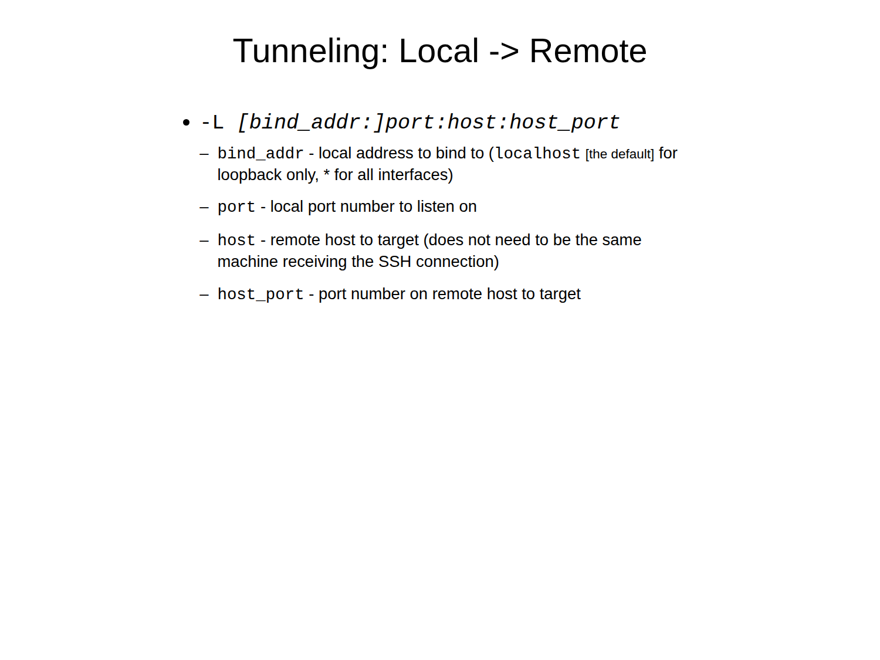Tunneling: Local -> Remote
-L [bind_addr:]port:host:host_port
bind_addr - local address to bind to (localhost [the default] for loopback only, * for all interfaces)
port - local port number to listen on
host - remote host to target (does not need to be the same machine receiving the SSH connection)
host_port - port number on remote host to target